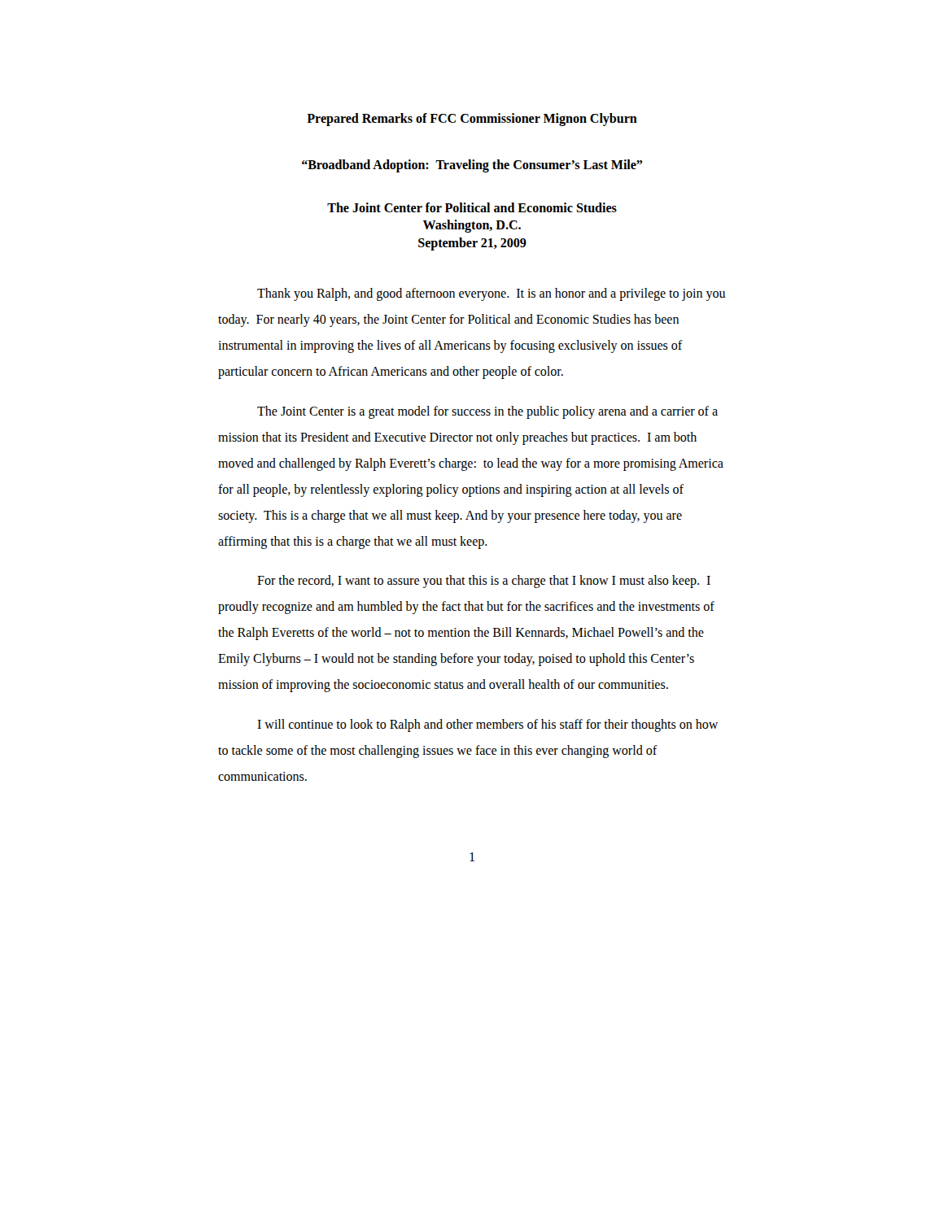Prepared Remarks of FCC Commissioner Mignon Clyburn
“Broadband Adoption: Traveling the Consumer’s Last Mile”
The Joint Center for Political and Economic Studies
Washington, D.C.
September 21, 2009
Thank you Ralph, and good afternoon everyone. It is an honor and a privilege to join you today. For nearly 40 years, the Joint Center for Political and Economic Studies has been instrumental in improving the lives of all Americans by focusing exclusively on issues of particular concern to African Americans and other people of color.
The Joint Center is a great model for success in the public policy arena and a carrier of a mission that its President and Executive Director not only preaches but practices. I am both moved and challenged by Ralph Everett’s charge: to lead the way for a more promising America for all people, by relentlessly exploring policy options and inspiring action at all levels of society. This is a charge that we all must keep. And by your presence here today, you are affirming that this is a charge that we all must keep.
For the record, I want to assure you that this is a charge that I know I must also keep. I proudly recognize and am humbled by the fact that but for the sacrifices and the investments of the Ralph Everetts of the world – not to mention the Bill Kennards, Michael Powell’s and the Emily Clyburns – I would not be standing before your today, poised to uphold this Center’s mission of improving the socioeconomic status and overall health of our communities.
I will continue to look to Ralph and other members of his staff for their thoughts on how to tackle some of the most challenging issues we face in this ever changing world of communications.
1